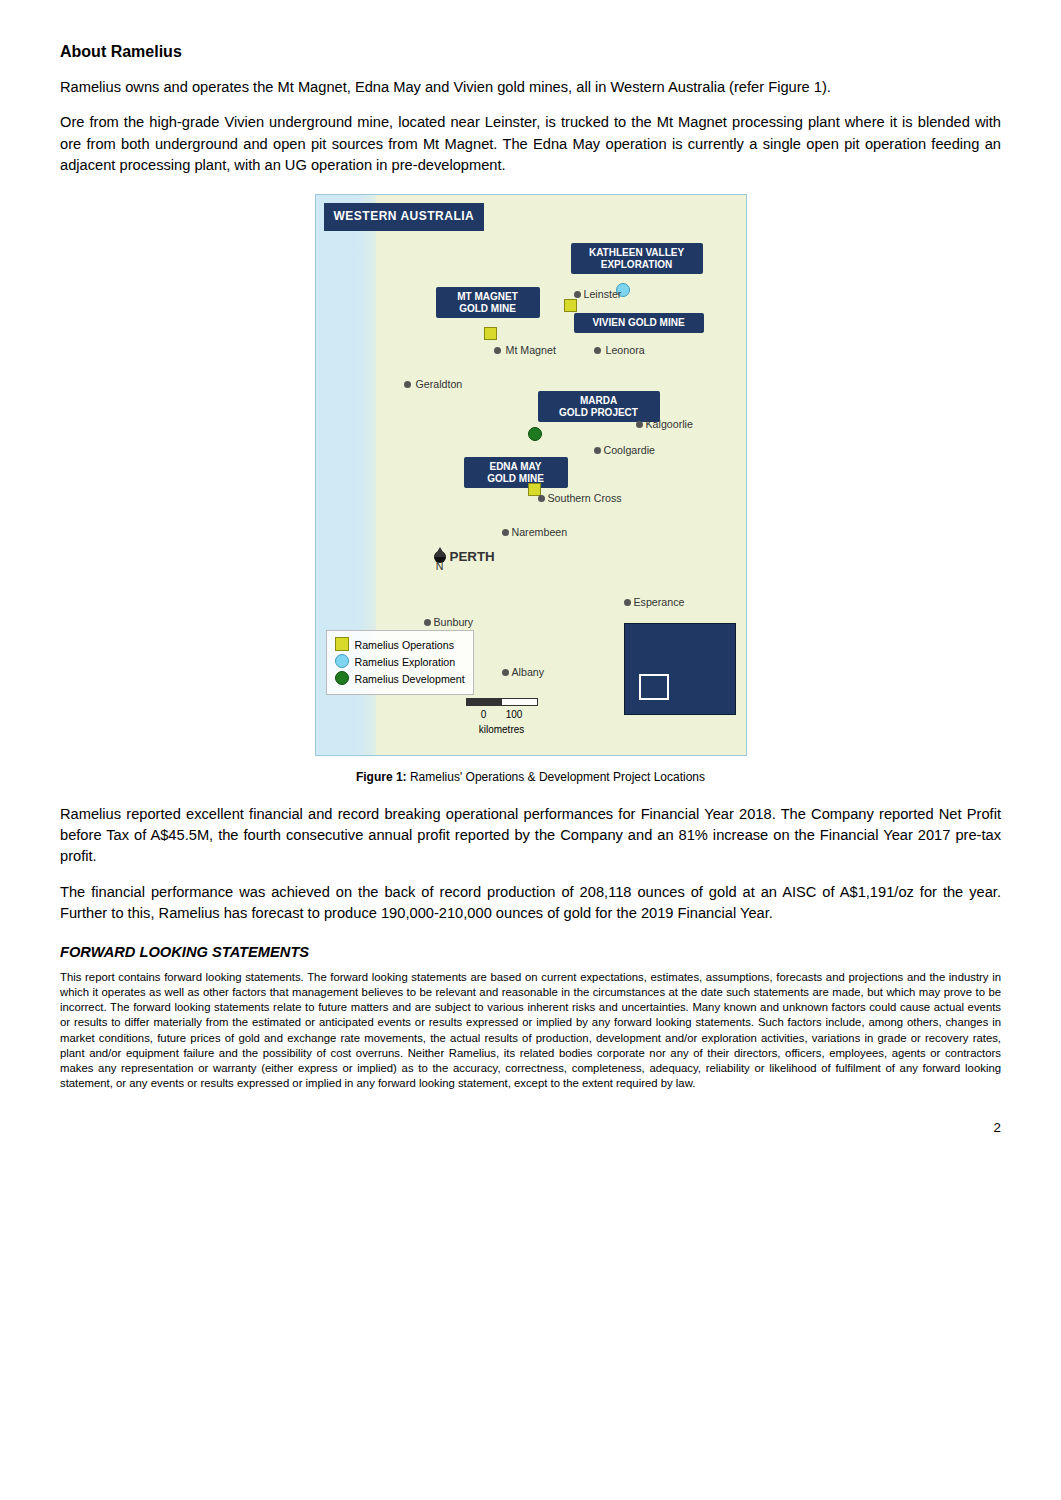About Ramelius
Ramelius owns and operates the Mt Magnet, Edna May and Vivien gold mines, all in Western Australia (refer Figure 1).
Ore from the high-grade Vivien underground mine, located near Leinster, is trucked to the Mt Magnet processing plant where it is blended with ore from both underground and open pit sources from Mt Magnet. The Edna May operation is currently a single open pit operation feeding an adjacent processing plant, with an UG operation in pre-development.
WESTERN AUSTRALIA
KATHLEEN VALLEY
EXPLORATION
MT MAGNET
GOLD MINE
VIVIEN GOLD MINE
Leinster
Mt Magnet
Leonora
Geraldton
MARDA
GOLD PROJECT
Kalgoorlie
Coolgardie
EDNA MAY
GOLD MINE
Southern Cross
Narembeen
PERTH
N
Esperance
Bunbury
Albany
Ramelius Operations
Ramelius Exploration
Ramelius Development
0 100
kilometres
Figure 1: Ramelius' Operations & Development Project Locations
Ramelius reported excellent financial and record breaking operational performances for Financial Year 2018. The Company reported Net Profit before Tax of A$45.5M, the fourth consecutive annual profit reported by the Company and an 81% increase on the Financial Year 2017 pre-tax profit.
The financial performance was achieved on the back of record production of 208,118 ounces of gold at an AISC of A$1,191/oz for the year. Further to this, Ramelius has forecast to produce 190,000-210,000 ounces of gold for the 2019 Financial Year.
FORWARD LOOKING STATEMENTS
This report contains forward looking statements. The forward looking statements are based on current expectations, estimates, assumptions, forecasts and projections and the industry in which it operates as well as other factors that management believes to be relevant and reasonable in the circumstances at the date such statements are made, but which may prove to be incorrect. The forward looking statements relate to future matters and are subject to various inherent risks and uncertainties. Many known and unknown factors could cause actual events or results to differ materially from the estimated or anticipated events or results expressed or implied by any forward looking statements. Such factors include, among others, changes in market conditions, future prices of gold and exchange rate movements, the actual results of production, development and/or exploration activities, variations in grade or recovery rates, plant and/or equipment failure and the possibility of cost overruns. Neither Ramelius, its related bodies corporate nor any of their directors, officers, employees, agents or contractors makes any representation or warranty (either express or implied) as to the accuracy, correctness, completeness, adequacy, reliability or likelihood of fulfilment of any forward looking statement, or any events or results expressed or implied in any forward looking statement, except to the extent required by law.
2